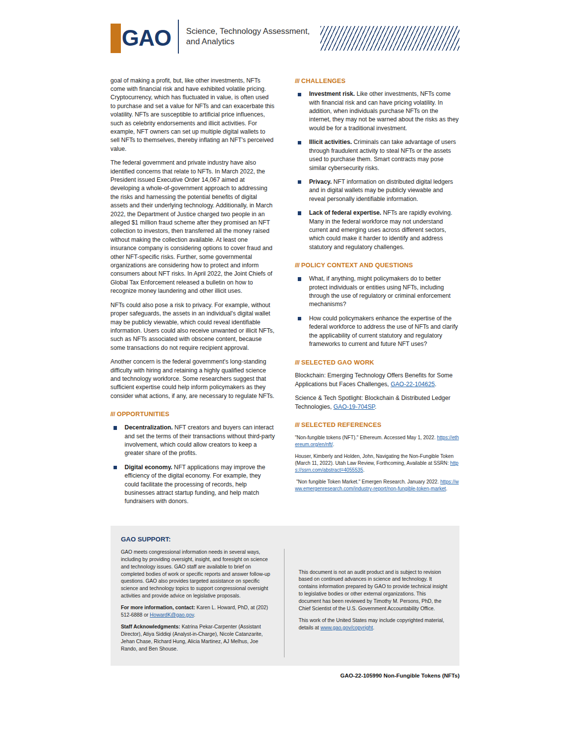GAO
Science, Technology Assessment,
and Analytics
goal of making a profit, but, like other investments, NFTs come with financial risk and have exhibited volatile pricing. Cryptocurrency, which has fluctuated in value, is often used to purchase and set a value for NFTs and can exacerbate this volatility. NFTs are susceptible to artificial price influences, such as celebrity endorsements and illicit activities. For example, NFT owners can set up multiple digital wallets to sell NFTs to themselves, thereby inflating an NFT's perceived value.
The federal government and private industry have also identified concerns that relate to NFTs. In March 2022, the President issued Executive Order 14,067 aimed at developing a whole-of-government approach to addressing the risks and harnessing the potential benefits of digital assets and their underlying technology. Additionally, in March 2022, the Department of Justice charged two people in an alleged $1 million fraud scheme after they promised an NFT collection to investors, then transferred all the money raised without making the collection available. At least one insurance company is considering options to cover fraud and other NFT-specific risks. Further, some governmental organizations are considering how to protect and inform consumers about NFT risks. In April 2022, the Joint Chiefs of Global Tax Enforcement released a bulletin on how to recognize money laundering and other illicit uses.
NFTs could also pose a risk to privacy. For example, without proper safeguards, the assets in an individual's digital wallet may be publicly viewable, which could reveal identifiable information. Users could also receive unwanted or illicit NFTs, such as NFTs associated with obscene content, because some transactions do not require recipient approval.
Another concern is the federal government's long-standing difficulty with hiring and retaining a highly qualified science and technology workforce. Some researchers suggest that sufficient expertise could help inform policymakers as they consider what actions, if any, are necessary to regulate NFTs.
/// OPPORTUNITIES
Decentralization. NFT creators and buyers can interact and set the terms of their transactions without third-party involvement, which could allow creators to keep a greater share of the profits.
Digital economy. NFT applications may improve the efficiency of the digital economy. For example, they could facilitate the processing of records, help businesses attract startup funding, and help match fundraisers with donors.
/// CHALLENGES
Investment risk. Like other investments, NFTs come with financial risk and can have pricing volatility. In addition, when individuals purchase NFTs on the internet, they may not be warned about the risks as they would be for a traditional investment.
Illicit activities. Criminals can take advantage of users through fraudulent activity to steal NFTs or the assets used to purchase them. Smart contracts may pose similar cybersecurity risks.
Privacy. NFT information on distributed digital ledgers and in digital wallets may be publicly viewable and reveal personally identifiable information.
Lack of federal expertise. NFTs are rapidly evolving. Many in the federal workforce may not understand current and emerging uses across different sectors, which could make it harder to identify and address statutory and regulatory challenges.
/// POLICY CONTEXT AND QUESTIONS
What, if anything, might policymakers do to better protect individuals or entities using NFTs, including through the use of regulatory or criminal enforcement mechanisms?
How could policymakers enhance the expertise of the federal workforce to address the use of NFTs and clarify the applicability of current statutory and regulatory frameworks to current and future NFT uses?
/// SELECTED GAO WORK
Blockchain: Emerging Technology Offers Benefits for Some Applications but Faces Challenges, GAO-22-104625.
Science & Tech Spotlight: Blockchain & Distributed Ledger Technologies, GAO-19-704SP.
/// SELECTED REFERENCES
"Non-fungible tokens (NFT)." Ethereum. Accessed May 1, 2022. https://ethereum.org/en/nft/.
Houser, Kimberly and Holden, John, Navigating the Non-Fungible Token (March 11, 2022). Utah Law Review, Forthcoming, Available at SSRN: https://ssrn.com/abstract=4055535.
"Non fungible Token Market." Emergen Research. January 2022. https://www.emergenresearch.com/industry-report/non-fungible-token-market.
GAO SUPPORT:
GAO meets congressional information needs in several ways, including by providing oversight, insight, and foresight on science and technology issues. GAO staff are available to brief on completed bodies of work or specific reports and answer follow-up questions. GAO also provides targeted assistance on specific science and technology topics to support congressional oversight activities and provide advice on legislative proposals.
For more information, contact: Karen L. Howard, PhD, at (202) 512-6888 or HowardK@gao.gov.
Staff Acknowledgments: Katrina Pekar-Carpenter (Assistant Director), Atiya Siddiqi (Analyst-in-Charge), Nicole Catanzarite, Jehan Chase, Richard Hung, Alicia Martinez, AJ Melhus, Joe Rando, and Ben Shouse.
This document is not an audit product and is subject to revision based on continued advances in science and technology. It contains information prepared by GAO to provide technical insight to legislative bodies or other external organizations. This document has been reviewed by Timothy M. Persons, PhD, the Chief Scientist of the U.S. Government Accountability Office.
This work of the United States may include copyrighted material, details at www.gao.gov/copyright.
GAO-22-105990 Non-Fungible Tokens (NFTs)